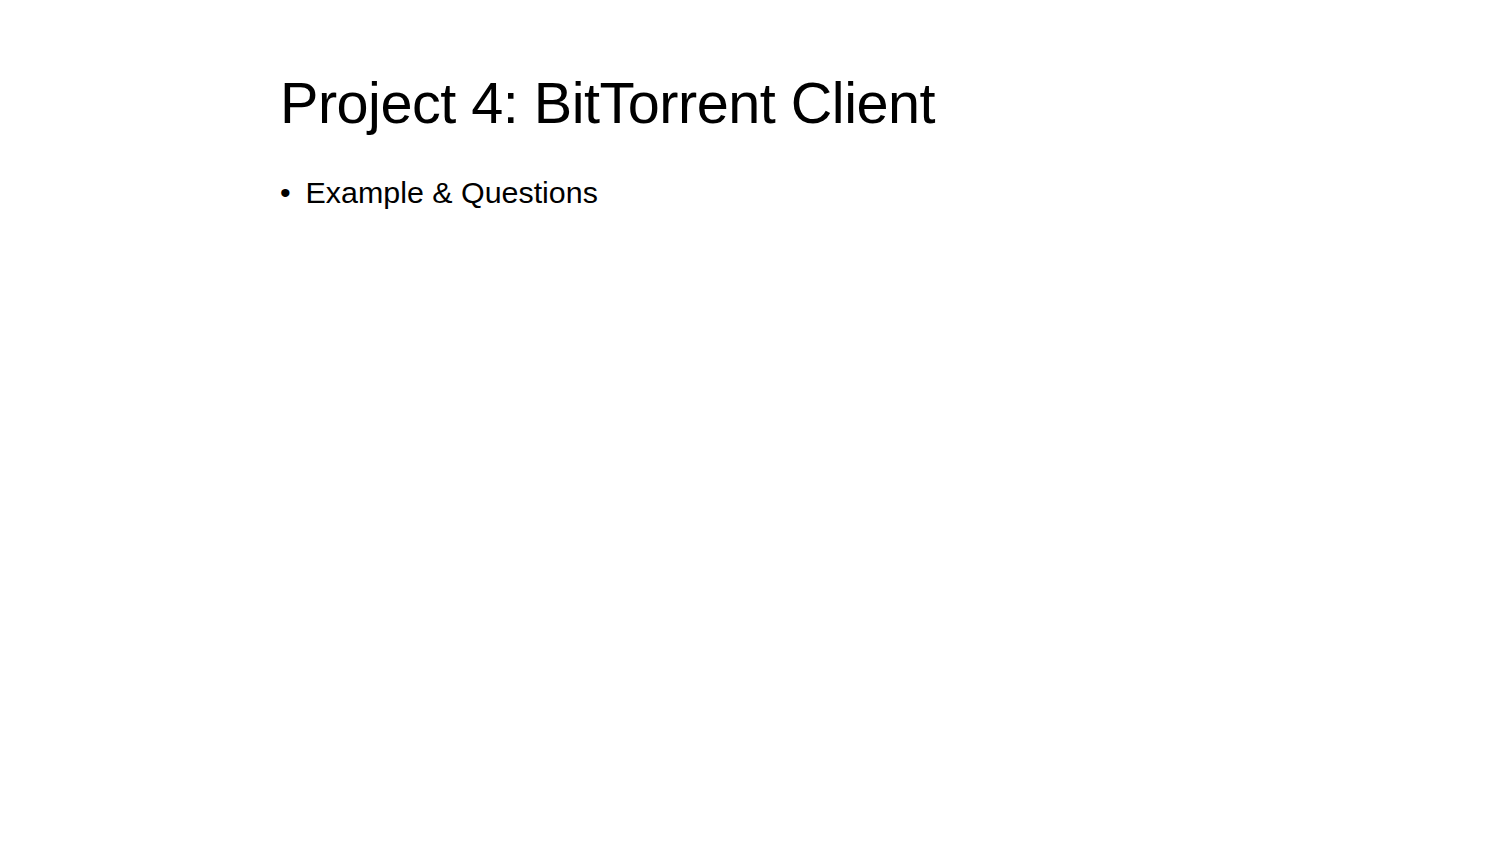Project 4: BitTorrent Client
Example & Questions